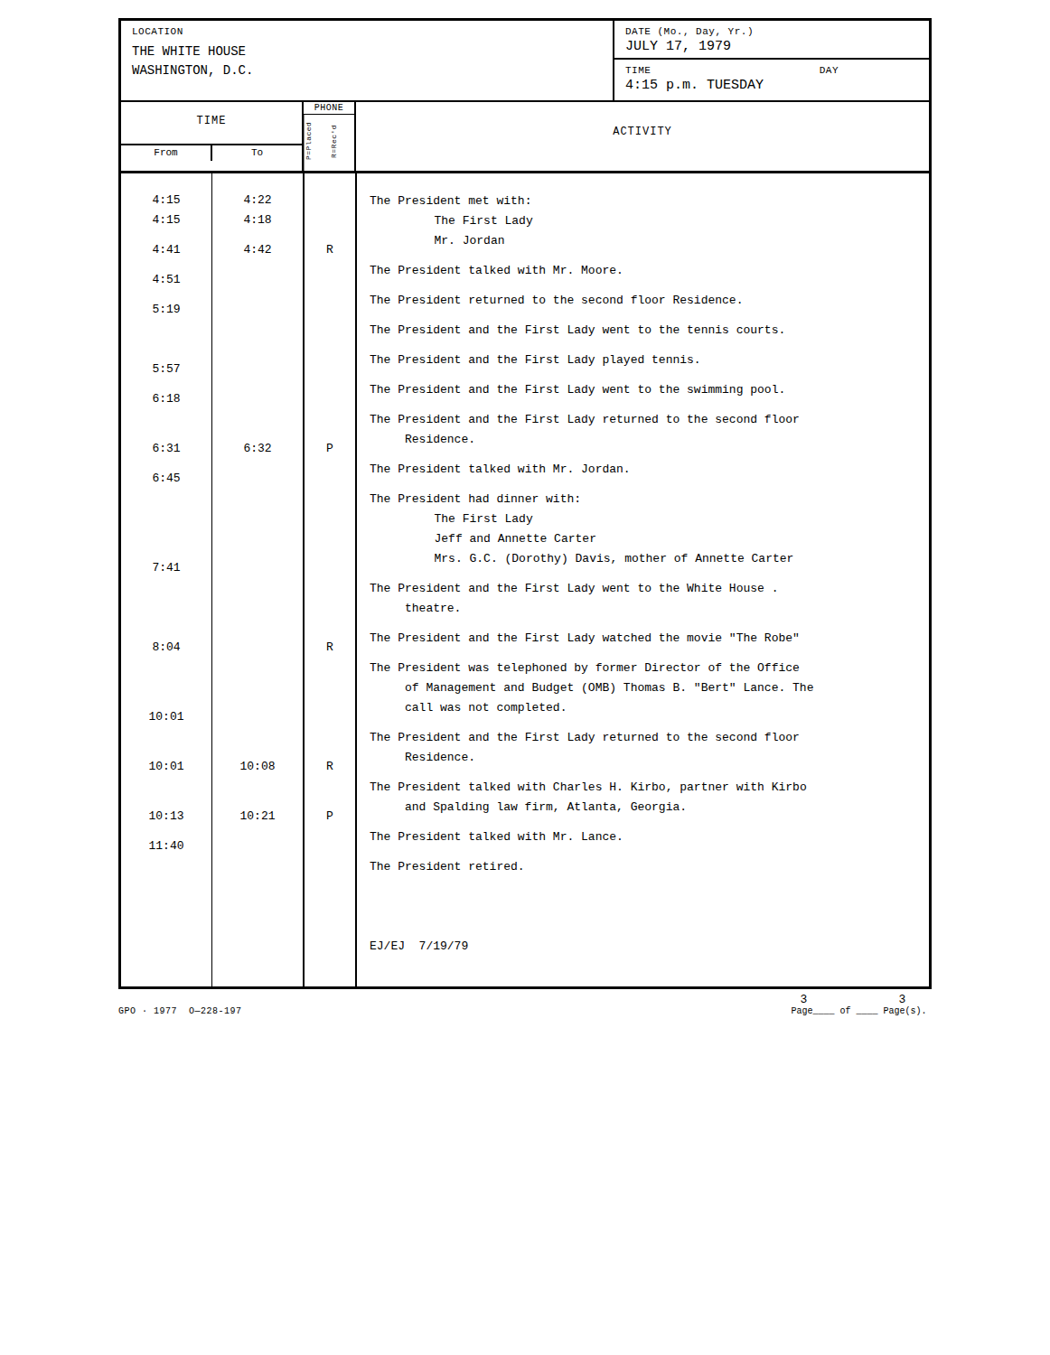LOCATION
THE WHITE HOUSE
WASHINGTON, D.C.
DATE (Mo., Day, Yr.)
JULY 17, 1979
TIME DAY
4:15 p.m. TUESDAY
TIME
From
To
PHONE
P=Placed R=Rec'd
ACTIVITY
4:15
4:15
4:41
4:51
5:19
5:57
6:18
6:31
6:45
7:41
8:04
10:01
10:01
10:13
11:40
4:22
4:18
4:42
6:32
10:08
10:21
R
P
R
R
P
The President met with:
The First Lady
Mr. Jordan
The President talked with Mr. Moore.
The President returned to the second floor Residence.
The President and the First Lady went to the tennis courts.
The President and the First Lady played tennis.
The President and the First Lady went to the swimming pool.
The President and the First Lady returned to the second floor
Residence.
The President talked with Mr. Jordan.
The President had dinner with:
The First Lady
Jeff and Annette Carter
Mrs. G.C. (Dorothy) Davis, mother of Annette Carter
The President and the First Lady went to the White House .
theatre.
The President and the First Lady watched the movie "The Robe"
The President was telephoned by former Director of the Office
of Management and Budget (OMB) Thomas B. "Bert" Lance. The
call was not completed.
The President and the First Lady returned to the second floor
Residence.
The President talked with Charles H. Kirbo, partner with Kirbo
and Spalding law firm, Atlanta, Georgia.
The President talked with Mr. Lance.
The President retired.
EJ/EJ 7/19/79
GPO · 1977 O—228-197
3 3
Page____ of ____ Page(s).